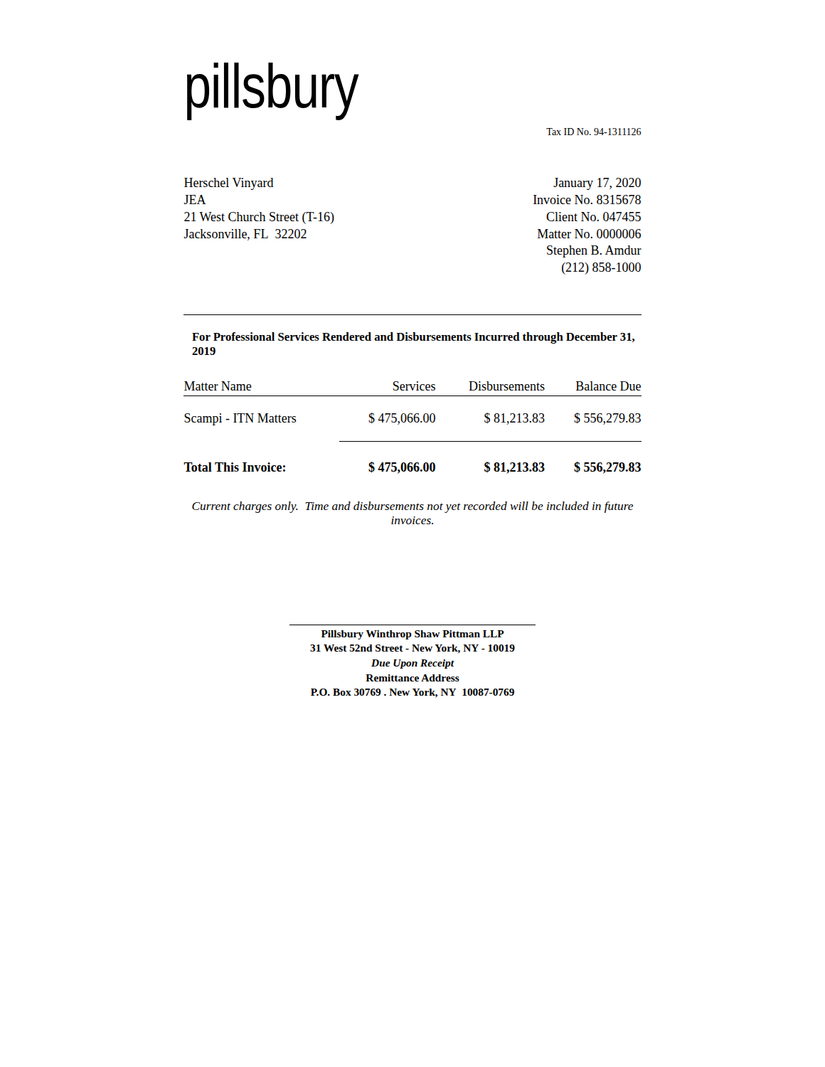pillsbury
Tax ID No. 94-1311126
| Herschel Vinyard JEA 21 West Church Street (T-16) Jacksonville, FL 32202 | January 17, 2020 Invoice No. 8315678 Client No. 047455 Matter No. 0000006 Stephen B. Amdur (212) 858-1000 |
For Professional Services Rendered and Disbursements Incurred through December 31, 2019
| Matter Name | Services | Disbursements | Balance Due |
| --- | --- | --- | --- |
| Scampi - ITN Matters | $ 475,066.00 | $ 81,213.83 | $ 556,279.83 |
| Total This Invoice: | $ 475,066.00 | $ 81,213.83 | $ 556,279.83 |
Current charges only. Time and disbursements not yet recorded will be included in future invoices.
Pillsbury Winthrop Shaw Pittman LLP
31 West 52nd Street - New York, NY - 10019
Due Upon Receipt
Remittance Address
P.O. Box 30769 . New York, NY 10087-0769